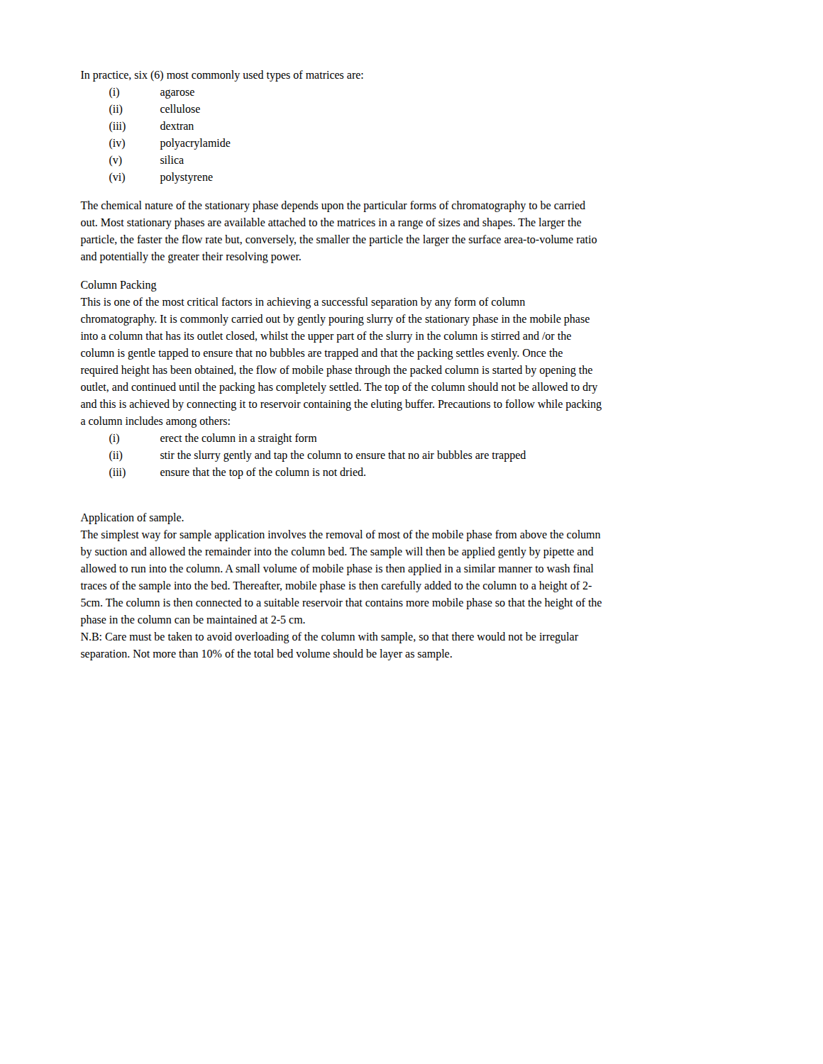In practice, six (6) most commonly used types of matrices are:
(i) agarose
(ii) cellulose
(iii) dextran
(iv) polyacrylamide
(v) silica
(vi) polystyrene
The chemical nature of the stationary phase depends upon the particular forms of chromatography to be carried out. Most stationary phases are available attached to the matrices in a range of sizes and shapes. The larger the particle, the faster the flow rate but, conversely, the smaller the particle the larger the surface area-to-volume ratio and potentially the greater their resolving power.
Column Packing
This is one of the most critical factors in achieving a successful separation by any form of column chromatography. It is commonly carried out by gently pouring slurry of the stationary phase in the mobile phase into a column that has its outlet closed, whilst the upper part of the slurry in the column is stirred and /or the column is gentle tapped to ensure that no bubbles are trapped and that the packing settles evenly. Once the required height has been obtained, the flow of mobile phase through the packed column is started by opening the outlet, and continued until the packing has completely settled. The top of the column should not be allowed to dry and this is achieved by connecting it to reservoir containing the eluting buffer. Precautions to follow while packing a column includes among others:
(i) erect the column in a straight form
(ii) stir the slurry gently and tap the column to ensure that no air bubbles are trapped
(iii) ensure that the top of the column is not dried.
Application of sample.
The simplest way for sample application involves the removal of most of the mobile phase from above the column by suction and allowed the remainder into the column bed. The sample will then be applied gently by pipette and allowed to run into the column. A small volume of mobile phase is then applied in a similar manner to wash final traces of the sample into the bed. Thereafter, mobile phase is then carefully added to the column to a height of 2-5cm. The column is then connected to a suitable reservoir that contains more mobile phase so that the height of the phase in the column can be maintained at 2-5 cm.
N.B: Care must be taken to avoid overloading of the column with sample, so that there would not be irregular separation. Not more than 10% of the total bed volume should be layer as sample.